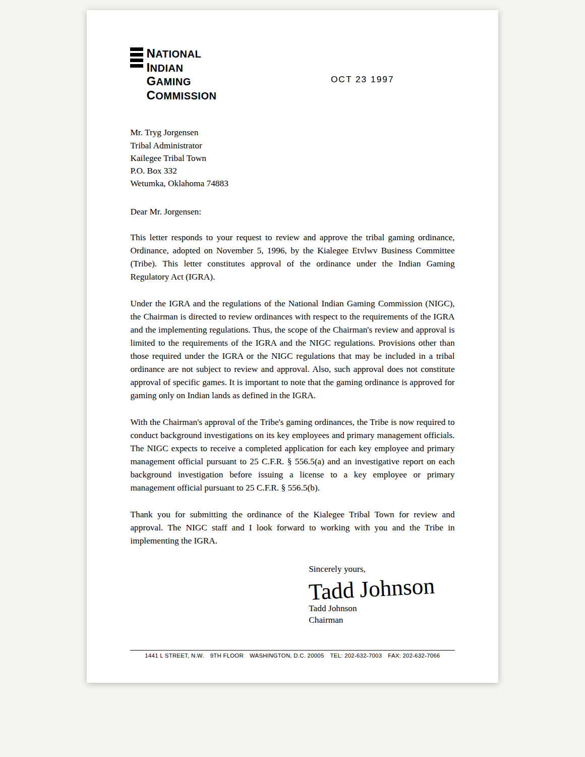NATIONAL
INDIAN
GAMING
COMMISSION
OCT 23 1997
Mr. Tryg Jorgensen
Tribal Administrator
Kailegee Tribal Town
P.O. Box 332
Wetumka, Oklahoma 74883
Dear Mr. Jorgensen:
This letter responds to your request to review and approve the tribal gaming ordinance, Ordinance, adopted on November 5, 1996, by the Kialegee Etvlwv Business Committee (Tribe). This letter constitutes approval of the ordinance under the Indian Gaming Regulatory Act (IGRA).
Under the IGRA and the regulations of the National Indian Gaming Commission (NIGC), the Chairman is directed to review ordinances with respect to the requirements of the IGRA and the implementing regulations. Thus, the scope of the Chairman's review and approval is limited to the requirements of the IGRA and the NIGC regulations. Provisions other than those required under the IGRA or the NIGC regulations that may be included in a tribal ordinance are not subject to review and approval. Also, such approval does not constitute approval of specific games. It is important to note that the gaming ordinance is approved for gaming only on Indian lands as defined in the IGRA.
With the Chairman's approval of the Tribe's gaming ordinances, the Tribe is now required to conduct background investigations on its key employees and primary management officials. The NIGC expects to receive a completed application for each key employee and primary management official pursuant to 25 C.F.R. § 556.5(a) and an investigative report on each background investigation before issuing a license to a key employee or primary management official pursuant to 25 C.F.R. § 556.5(b).
Thank you for submitting the ordinance of the Kialegee Tribal Town for review and approval. The NIGC staff and I look forward to working with you and the Tribe in implementing the IGRA.
Sincerely yours,
Tadd Johnson
Tadd Johnson
Chairman
1441 L STREET, N.W. 9TH FLOOR WASHINGTON, D.C. 20005 TEL: 202-632-7003 FAX: 202-632-7066